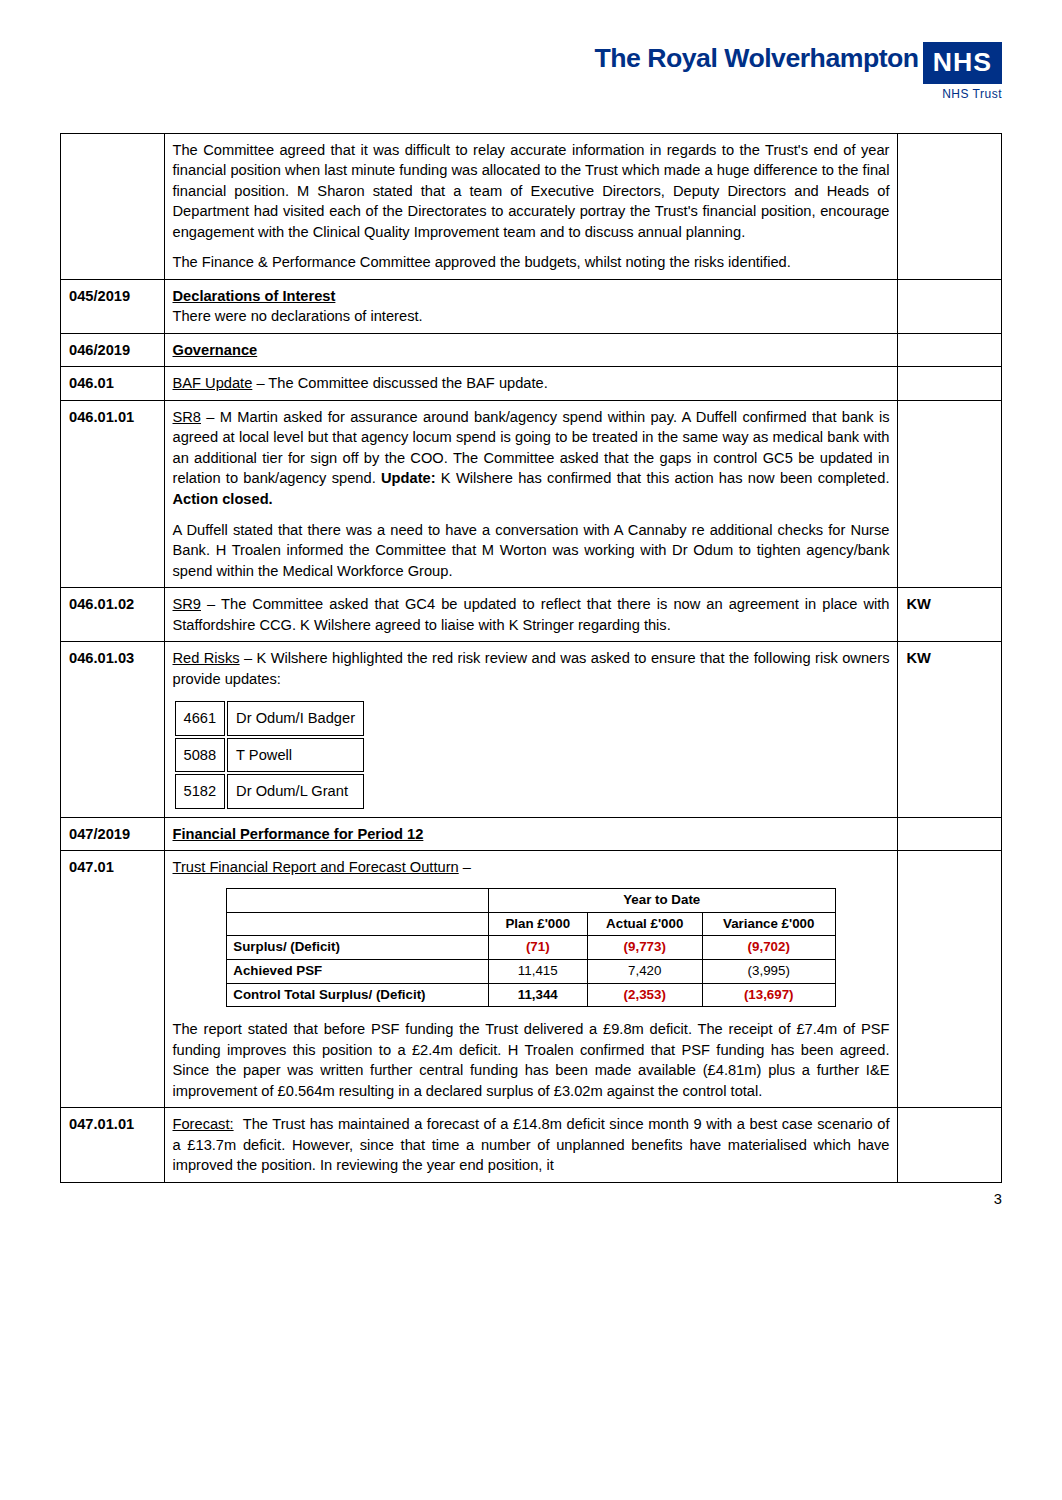The Royal Wolverhampton NHS
NHS Trust
| | The Committee agreed that it was difficult to relay accurate information in regards to the Trust's end of year financial position when last minute funding was allocated to the Trust which made a huge difference to the final financial position. M Sharon stated that a team of Executive Directors, Deputy Directors and Heads of Department had visited each of the Directorates to accurately portray the Trust's financial position, encourage engagement with the Clinical Quality Improvement team and to discuss annual planning. The Finance & Performance Committee approved the budgets, whilst noting the risks identified. | |
| 045/2019 | Declarations of Interest There were no declarations of interest. | |
| 046/2019 | Governance | |
| 046.01 | BAF Update – The Committee discussed the BAF update. | |
| 046.01.01 | SR8 – M Martin asked for assurance around bank/agency spend within pay. A Duffell confirmed that bank is agreed at local level but that agency locum spend is going to be treated in the same way as medical bank with an additional tier for sign off by the COO. The Committee asked that the gaps in control GC5 be updated in relation to bank/agency spend. Update: K Wilshere has confirmed that this action has now been completed. Action closed. A Duffell stated that there was a need to have a conversation with A Cannaby re additional checks for Nurse Bank. H Troalen informed the Committee that M Worton was working with Dr Odum to tighten agency/bank spend within the Medical Workforce Group. | |
| 046.01.02 | SR9 – The Committee asked that GC4 be updated to reflect that there is now an agreement in place with Staffordshire CCG. K Wilshere agreed to liaise with K Stringer regarding this. | KW |
| 046.01.03 | Red Risks – K Wilshere highlighted the red risk review and was asked to ensure that the following risk owners provide updates: / 4661 / Dr Odum/I Badger / / 5088 / T Powell / / 5182 / Dr Odum/L Grant / | KW |
| 047/2019 | Financial Performance for Period 12 | |
| 047.01 | Trust Financial Report and Forecast Outturn – / / Year to Date / / / Plan £'000 / Actual £'000 / Variance £'000 / / Surplus/ (Deficit) / (71) / (9,773) / (9,702) / / Achieved PSF / 11,415 / 7,420 / (3,995) / / Control Total Surplus/ (Deficit) / 11,344 / (2,353) / (13,697) / The report stated that before PSF funding the Trust delivered a £9.8m deficit. The receipt of £7.4m of PSF funding improves this position to a £2.4m deficit. H Troalen confirmed that PSF funding has been agreed. Since the paper was written further central funding has been made available (£4.81m) plus a further I&E improvement of £0.564m resulting in a declared surplus of £3.02m against the control total. | |
| 047.01.01 | Forecast: The Trust has maintained a forecast of a £14.8m deficit since month 9 with a best case scenario of a £13.7m deficit. However, since that time a number of unplanned benefits have materialised which have improved the position. In reviewing the year end position, it | |
3